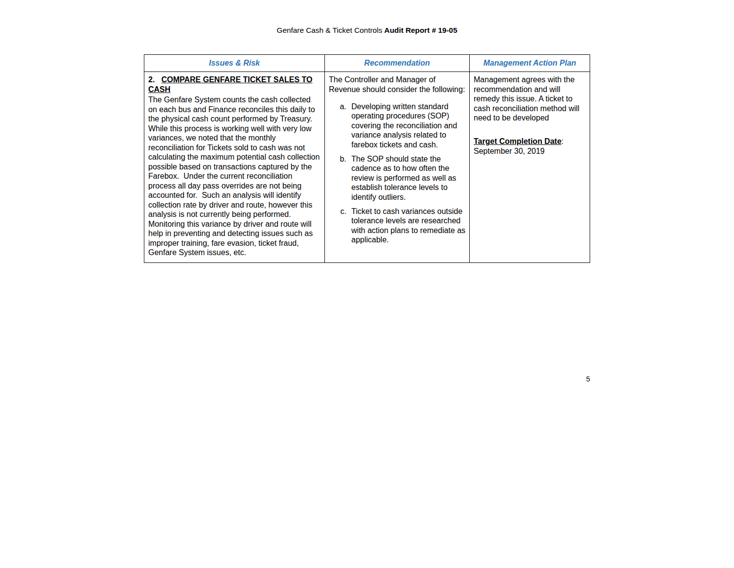Genfare Cash & Ticket Controls Audit Report # 19-05
| Issues & Risk | Recommendation | Management Action Plan |
| --- | --- | --- |
| 2. Compare Genfare Ticket Sales to Cash The Genfare System counts the cash collected on each bus and Finance reconciles this daily to the physical cash count performed by Treasury. While this process is working well with very low variances, we noted that the monthly reconciliation for Tickets sold to cash was not calculating the maximum potential cash collection possible based on transactions captured by the Farebox. Under the current reconciliation process all day pass overrides are not being accounted for. Such an analysis will identify collection rate by driver and route, however this analysis is not currently being performed. Monitoring this variance by driver and route will help in preventing and detecting issues such as improper training, fare evasion, ticket fraud, Genfare System issues, etc. | The Controller and Manager of Revenue should consider the following: Developing written standard operating procedures (SOP) covering the reconciliation and variance analysis related to farebox tickets and cash. The SOP should state the cadence as to how often the review is performed as well as establish tolerance levels to identify outliers. Ticket to cash variances outside tolerance levels are researched with action plans to remediate as applicable. | Management agrees with the recommendation and will remedy this issue. A ticket to cash reconciliation method will need to be developed Target Completion Date : September 30, 2019 |
5